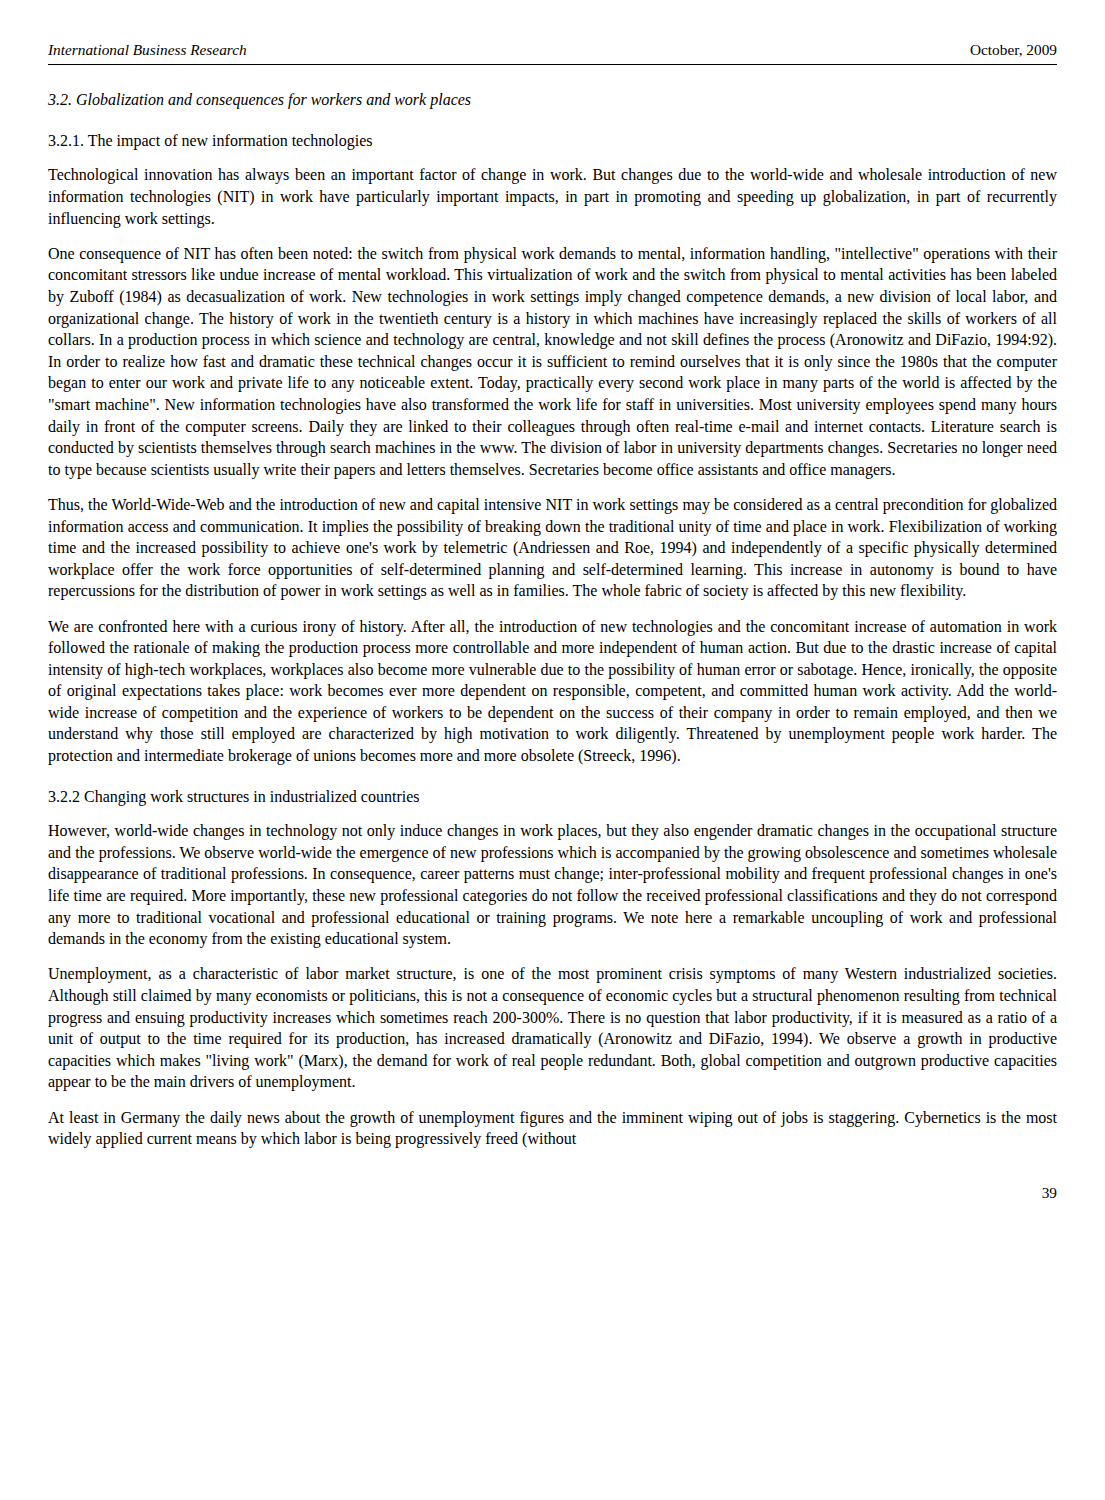International Business Research October, 2009
3.2. Globalization and consequences for workers and work places
3.2.1. The impact of new information technologies
Technological innovation has always been an important factor of change in work. But changes due to the world-wide and wholesale introduction of new information technologies (NIT) in work have particularly important impacts, in part in promoting and speeding up globalization, in part of recurrently influencing work settings.
One consequence of NIT has often been noted: the switch from physical work demands to mental, information handling, "intellective" operations with their concomitant stressors like undue increase of mental workload. This virtualization of work and the switch from physical to mental activities has been labeled by Zuboff (1984) as decasualization of work. New technologies in work settings imply changed competence demands, a new division of local labor, and organizational change. The history of work in the twentieth century is a history in which machines have increasingly replaced the skills of workers of all collars. In a production process in which science and technology are central, knowledge and not skill defines the process (Aronowitz and DiFazio, 1994:92). In order to realize how fast and dramatic these technical changes occur it is sufficient to remind ourselves that it is only since the 1980s that the computer began to enter our work and private life to any noticeable extent. Today, practically every second work place in many parts of the world is affected by the "smart machine". New information technologies have also transformed the work life for staff in universities. Most university employees spend many hours daily in front of the computer screens. Daily they are linked to their colleagues through often real-time e-mail and internet contacts. Literature search is conducted by scientists themselves through search machines in the www. The division of labor in university departments changes. Secretaries no longer need to type because scientists usually write their papers and letters themselves. Secretaries become office assistants and office managers.
Thus, the World-Wide-Web and the introduction of new and capital intensive NIT in work settings may be considered as a central precondition for globalized information access and communication. It implies the possibility of breaking down the traditional unity of time and place in work. Flexibilization of working time and the increased possibility to achieve one's work by telemetric (Andriessen and Roe, 1994) and independently of a specific physically determined workplace offer the work force opportunities of self-determined planning and self-determined learning. This increase in autonomy is bound to have repercussions for the distribution of power in work settings as well as in families. The whole fabric of society is affected by this new flexibility.
We are confronted here with a curious irony of history. After all, the introduction of new technologies and the concomitant increase of automation in work followed the rationale of making the production process more controllable and more independent of human action. But due to the drastic increase of capital intensity of high-tech workplaces, workplaces also become more vulnerable due to the possibility of human error or sabotage. Hence, ironically, the opposite of original expectations takes place: work becomes ever more dependent on responsible, competent, and committed human work activity. Add the world-wide increase of competition and the experience of workers to be dependent on the success of their company in order to remain employed, and then we understand why those still employed are characterized by high motivation to work diligently. Threatened by unemployment people work harder. The protection and intermediate brokerage of unions becomes more and more obsolete (Streeck, 1996).
3.2.2 Changing work structures in industrialized countries
However, world-wide changes in technology not only induce changes in work places, but they also engender dramatic changes in the occupational structure and the professions. We observe world-wide the emergence of new professions which is accompanied by the growing obsolescence and sometimes wholesale disappearance of traditional professions. In consequence, career patterns must change; inter-professional mobility and frequent professional changes in one's life time are required. More importantly, these new professional categories do not follow the received professional classifications and they do not correspond any more to traditional vocational and professional educational or training programs. We note here a remarkable uncoupling of work and professional demands in the economy from the existing educational system.
Unemployment, as a characteristic of labor market structure, is one of the most prominent crisis symptoms of many Western industrialized societies. Although still claimed by many economists or politicians, this is not a consequence of economic cycles but a structural phenomenon resulting from technical progress and ensuing productivity increases which sometimes reach 200-300%. There is no question that labor productivity, if it is measured as a ratio of a unit of output to the time required for its production, has increased dramatically (Aronowitz and DiFazio, 1994). We observe a growth in productive capacities which makes "living work" (Marx), the demand for work of real people redundant. Both, global competition and outgrown productive capacities appear to be the main drivers of unemployment.
At least in Germany the daily news about the growth of unemployment figures and the imminent wiping out of jobs is staggering. Cybernetics is the most widely applied current means by which labor is being progressively freed (without
39